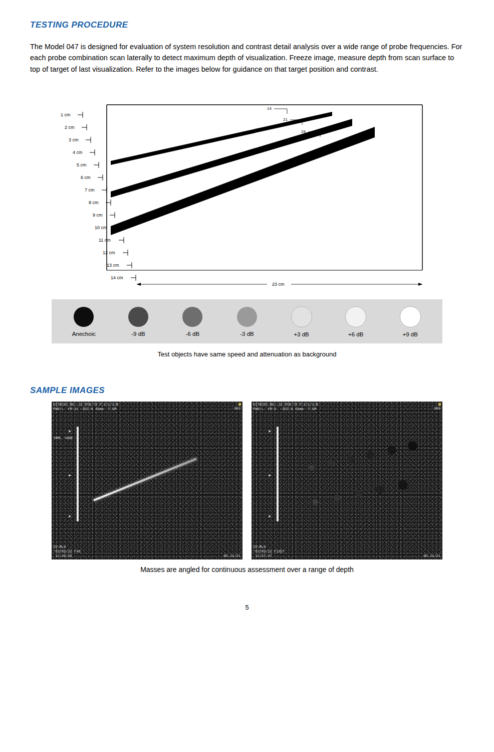TESTING PROCEDURE
The Model 047 is designed for evaluation of system resolution and contrast detail analysis over a wide range of probe frequencies. For each probe combination scan laterally to detect maximum depth of visualization. Freeze image, measure depth from scan surface to top of target of last visualization. Refer to the images below for guidance on that target position and contrast.
1 cm 2 cm 3 cm 4 cm 5 cm 6 cm 7 cm 8 cm 9 cm 10 cm 11 cm 12 cm 13 cm 14 cm 14 21 28 23 cm
Anechoic
-9 dB
-6 dB
-3 dB
+3 dB
+6 dB
+9 dB
Test objects have same speed and attenuation as background
SAMPLE IMAGES
HITACHI BG:-12 DYN:70 P:2/1/1/B PWR:L FR:11 SCC:6 40mm 7.5M
002
2MM, +9DB
ID:MLH '03/05/22 F46 12:48:58
NO.21/21
HITACHI BG:-12 DYN:70 P:2/1/1/B PWR:L FR:5 SCC:8 50mm 7.5M
000
ID:MLH '03/05/22 F1357 12:57:47
NO.21/21
Masses are angled for continuous assessment over a range of depth
5